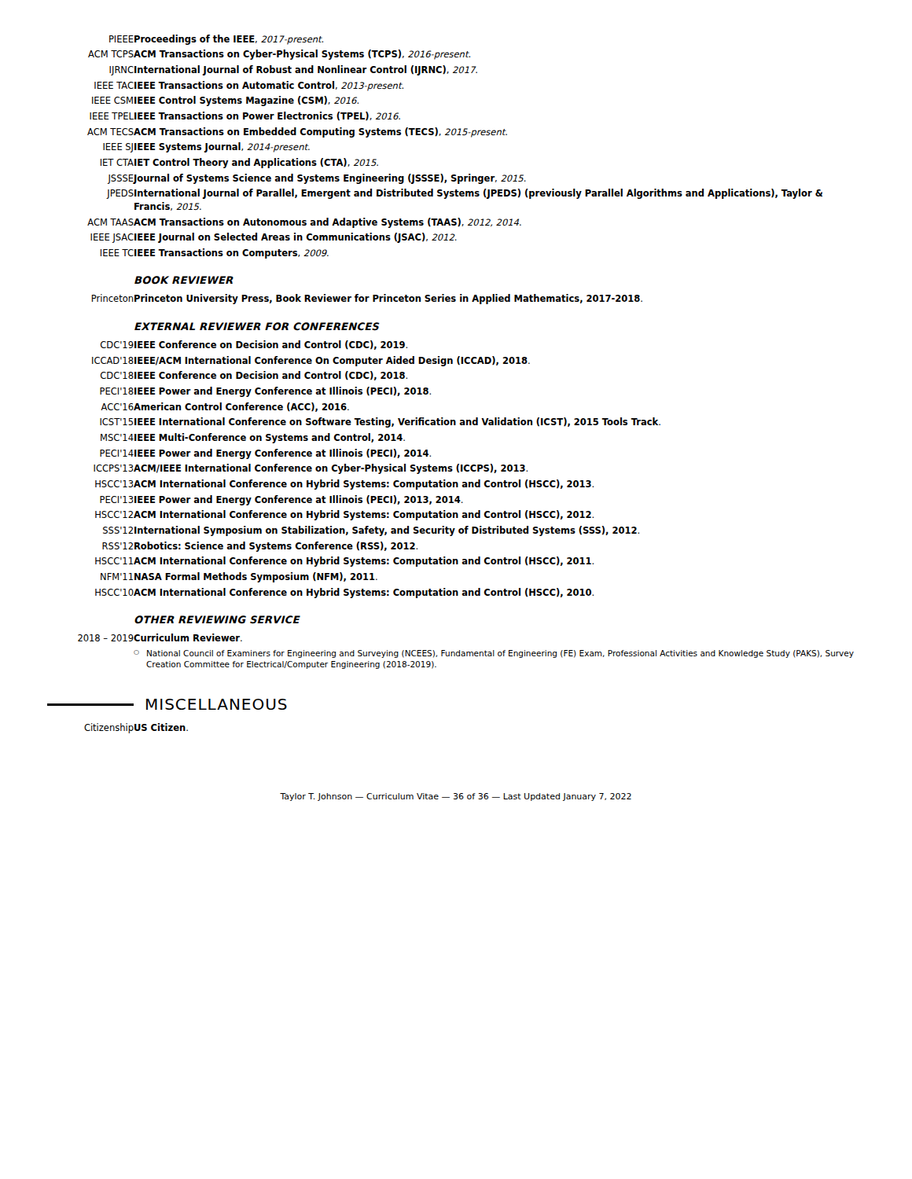| PIEEE | Proceedings of the IEEE , 2017-present . |
| ACM TCPS | ACM Transactions on Cyber-Physical Systems (TCPS) , 2016-present . |
| IJRNC | International Journal of Robust and Nonlinear Control (IJRNC) , 2017 . |
| IEEE TAC | IEEE Transactions on Automatic Control , 2013-present . |
| IEEE CSM | IEEE Control Systems Magazine (CSM) , 2016 . |
| IEEE TPEL | IEEE Transactions on Power Electronics (TPEL) , 2016 . |
| ACM TECS | ACM Transactions on Embedded Computing Systems (TECS) , 2015-present . |
| IEEE SJ | IEEE Systems Journal , 2014-present . |
| IET CTA | IET Control Theory and Applications (CTA) , 2015 . |
| JSSSE | Journal of Systems Science and Systems Engineering (JSSSE), Springer , 2015 . |
| JPEDS | International Journal of Parallel, Emergent and Distributed Systems (JPEDS) (previously Parallel Algorithms and Applications), Taylor & Francis , 2015 . |
| ACM TAAS | ACM Transactions on Autonomous and Adaptive Systems (TAAS) , 2012, 2014 . |
| IEEE JSAC | IEEE Journal on Selected Areas in Communications (JSAC) , 2012 . |
| IEEE TC | IEEE Transactions on Computers , 2009 . |
| | BOOK REVIEWER |
| Princeton | Princeton University Press, Book Reviewer for Princeton Series in Applied Mathematics, 2017-2018 . |
| | EXTERNAL REVIEWER FOR CONFERENCES |
| CDC'19 | IEEE Conference on Decision and Control (CDC), 2019 . |
| ICCAD'18 | IEEE/ACM International Conference On Computer Aided Design (ICCAD), 2018 . |
| CDC'18 | IEEE Conference on Decision and Control (CDC), 2018 . |
| PECI'18 | IEEE Power and Energy Conference at Illinois (PECI), 2018 . |
| ACC'16 | American Control Conference (ACC), 2016 . |
| ICST'15 | IEEE International Conference on Software Testing, Verification and Validation (ICST), 2015 Tools Track . |
| MSC'14 | IEEE Multi-Conference on Systems and Control, 2014 . |
| PECI'14 | IEEE Power and Energy Conference at Illinois (PECI), 2014 . |
| ICCPS'13 | ACM/IEEE International Conference on Cyber-Physical Systems (ICCPS), 2013 . |
| HSCC'13 | ACM International Conference on Hybrid Systems: Computation and Control (HSCC), 2013 . |
| PECI'13 | IEEE Power and Energy Conference at Illinois (PECI), 2013, 2014 . |
| HSCC'12 | ACM International Conference on Hybrid Systems: Computation and Control (HSCC), 2012 . |
| SSS'12 | International Symposium on Stabilization, Safety, and Security of Distributed Systems (SSS), 2012 . |
| RSS'12 | Robotics: Science and Systems Conference (RSS), 2012 . |
| HSCC'11 | ACM International Conference on Hybrid Systems: Computation and Control (HSCC), 2011 . |
| NFM'11 | NASA Formal Methods Symposium (NFM), 2011 . |
| HSCC'10 | ACM International Conference on Hybrid Systems: Computation and Control (HSCC), 2010 . |
| | OTHER REVIEWING SERVICE |
| 2018 – 2019 | Curriculum Reviewer . National Council of Examiners for Engineering and Surveying (NCEES), Fundamental of Engineering (FE) Exam, Professional Activities and Knowledge Study (PAKS), Survey Creation Committee for Electrical/Computer Engineering (2018-2019). |
MISCELLANEOUS
| Citizenship | US Citizen . |
Taylor T. Johnson — Curriculum Vitae — 36 of 36 — Last Updated January 7, 2022